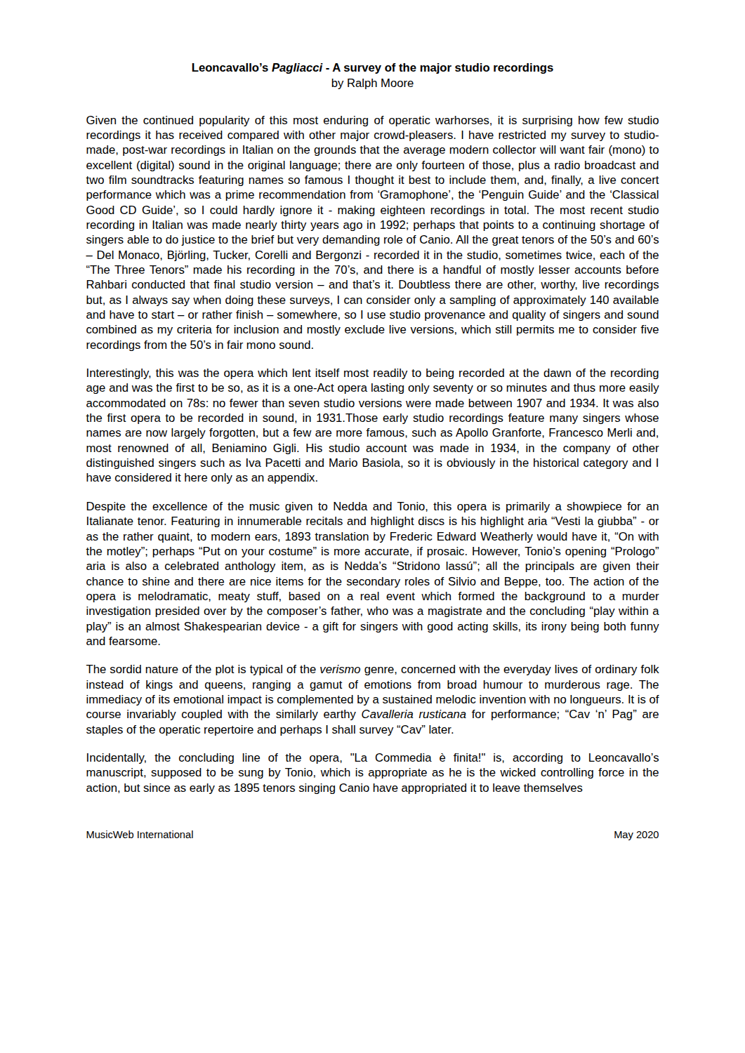Leoncavallo’s Pagliacci - A survey of the major studio recordings
by Ralph Moore
Given the continued popularity of this most enduring of operatic warhorses, it is surprising how few studio recordings it has received compared with other major crowd-pleasers. I have restricted my survey to studio-made, post-war recordings in Italian on the grounds that the average modern collector will want fair (mono) to excellent (digital) sound in the original language; there are only fourteen of those, plus a radio broadcast and two film soundtracks featuring names so famous I thought it best to include them, and, finally, a live concert performance which was a prime recommendation from ‘Gramophone’, the ‘Penguin Guide’ and the ‘Classical Good CD Guide’, so I could hardly ignore it - making eighteen recordings in total. The most recent studio recording in Italian was made nearly thirty years ago in 1992; perhaps that points to a continuing shortage of singers able to do justice to the brief but very demanding role of Canio. All the great tenors of the 50’s and 60’s – Del Monaco, Björling, Tucker, Corelli and Bergonzi - recorded it in the studio, sometimes twice, each of the “The Three Tenors” made his recording in the 70’s, and there is a handful of mostly lesser accounts before Rahbari conducted that final studio version – and that’s it. Doubtless there are other, worthy, live recordings but, as I always say when doing these surveys, I can consider only a sampling of approximately 140 available and have to start – or rather finish – somewhere, so I use studio provenance and quality of singers and sound combined as my criteria for inclusion and mostly exclude live versions, which still permits me to consider five recordings from the 50’s in fair mono sound.
Interestingly, this was the opera which lent itself most readily to being recorded at the dawn of the recording age and was the first to be so, as it is a one-Act opera lasting only seventy or so minutes and thus more easily accommodated on 78s: no fewer than seven studio versions were made between 1907 and 1934. It was also the first opera to be recorded in sound, in 1931.Those early studio recordings feature many singers whose names are now largely forgotten, but a few are more famous, such as Apollo Granforte, Francesco Merli and, most renowned of all, Beniamino Gigli. His studio account was made in 1934, in the company of other distinguished singers such as Iva Pacetti and Mario Basiola, so it is obviously in the historical category and I have considered it here only as an appendix.
Despite the excellence of the music given to Nedda and Tonio, this opera is primarily a showpiece for an Italianate tenor. Featuring in innumerable recitals and highlight discs is his highlight aria “Vesti la giubba” - or as the rather quaint, to modern ears, 1893 translation by Frederic Edward Weatherly would have it, “On with the motley”; perhaps “Put on your costume” is more accurate, if prosaic. However, Tonio’s opening “Prologo” aria is also a celebrated anthology item, as is Nedda’s “Stridono lassú”; all the principals are given their chance to shine and there are nice items for the secondary roles of Silvio and Beppe, too. The action of the opera is melodramatic, meaty stuff, based on a real event which formed the background to a murder investigation presided over by the composer’s father, who was a magistrate and the concluding “play within a play” is an almost Shakespearian device - a gift for singers with good acting skills, its irony being both funny and fearsome.
The sordid nature of the plot is typical of the verismo genre, concerned with the everyday lives of ordinary folk instead of kings and queens, ranging a gamut of emotions from broad humour to murderous rage. The immediacy of its emotional impact is complemented by a sustained melodic invention with no longueurs. It is of course invariably coupled with the similarly earthy Cavalleria rusticana for performance; “Cav ‘n’ Pag” are staples of the operatic repertoire and perhaps I shall survey “Cav” later.
Incidentally, the concluding line of the opera, "La Commedia è finita!" is, according to Leoncavallo’s manuscript, supposed to be sung by Tonio, which is appropriate as he is the wicked controlling force in the action, but since as early as 1895 tenors singing Canio have appropriated it to leave themselves
MusicWeb International May 2020